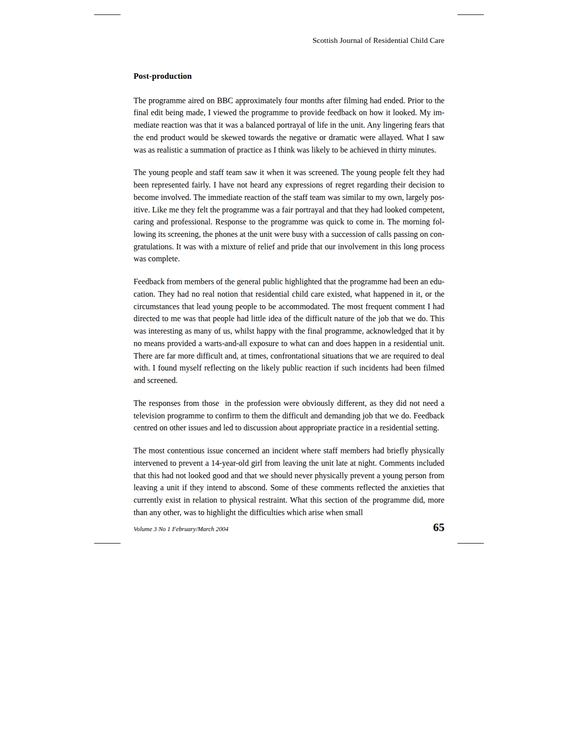Scottish Journal of Residential Child Care
Post-production
The programme aired on BBC approximately four months after filming had ended. Prior to the final edit being made, I viewed the programme to provide feedback on how it looked. My immediate reaction was that it was a balanced portrayal of life in the unit. Any lingering fears that the end product would be skewed towards the negative or dramatic were allayed. What I saw was as realistic a summation of practice as I think was likely to be achieved in thirty minutes.
The young people and staff team saw it when it was screened. The young people felt they had been represented fairly. I have not heard any expressions of regret regarding their decision to become involved. The immediate reaction of the staff team was similar to my own, largely positive. Like me they felt the programme was a fair portrayal and that they had looked competent, caring and professional. Response to the programme was quick to come in. The morning following its screening, the phones at the unit were busy with a succession of calls passing on congratulations. It was with a mixture of relief and pride that our involvement in this long process was complete.
Feedback from members of the general public highlighted that the programme had been an education. They had no real notion that residential child care existed, what happened in it, or the circumstances that lead young people to be accommodated. The most frequent comment I had directed to me was that people had little idea of the difficult nature of the job that we do. This was interesting as many of us, whilst happy with the final programme, acknowledged that it by no means provided a warts-and-all exposure to what can and does happen in a residential unit. There are far more difficult and, at times, confrontational situations that we are required to deal with. I found myself reflecting on the likely public reaction if such incidents had been filmed and screened.
The responses from those in the profession were obviously different, as they did not need a television programme to confirm to them the difficult and demanding job that we do. Feedback centred on other issues and led to discussion about appropriate practice in a residential setting.
The most contentious issue concerned an incident where staff members had briefly physically intervened to prevent a 14-year-old girl from leaving the unit late at night. Comments included that this had not looked good and that we should never physically prevent a young person from leaving a unit if they intend to abscond. Some of these comments reflected the anxieties that currently exist in relation to physical restraint. What this section of the programme did, more than any other, was to highlight the difficulties which arise when small
Volume 3 No 1 February/March 2004 65